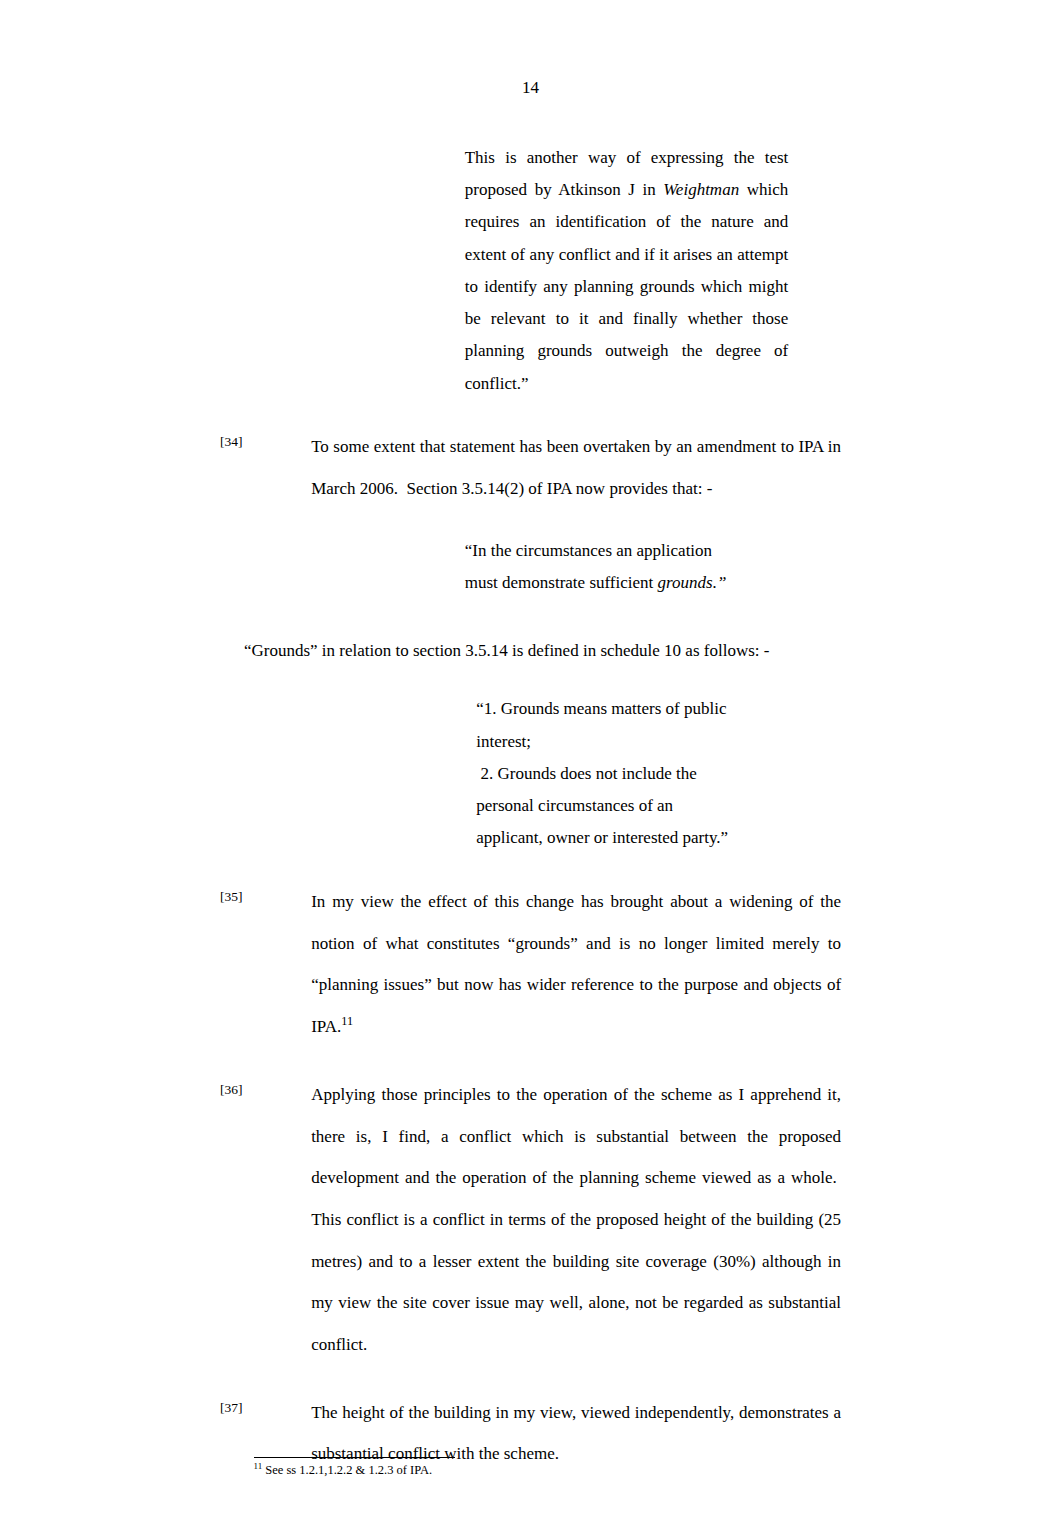14
This is another way of expressing the test proposed by Atkinson J in Weightman which requires an identification of the nature and extent of any conflict and if it arises an attempt to identify any planning grounds which might be relevant to it and finally whether those planning grounds outweigh the degree of conflict.”
[34]
To some extent that statement has been overtaken by an amendment to IPA in March 2006. Section 3.5.14(2) of IPA now provides that: -
“In the circumstances an application must demonstrate sufficient grounds.”
“Grounds” in relation to section 3.5.14 is defined in schedule 10 as follows: -
“1. Grounds means matters of public interest;
2. Grounds does not include the personal circumstances of an applicant, owner or interested party.”
[35]
In my view the effect of this change has brought about a widening of the notion of what constitutes “grounds” and is no longer limited merely to “planning issues” but now has wider reference to the purpose and objects of IPA.11
[36]
Applying those principles to the operation of the scheme as I apprehend it, there is, I find, a conflict which is substantial between the proposed development and the operation of the planning scheme viewed as a whole. This conflict is a conflict in terms of the proposed height of the building (25 metres) and to a lesser extent the building site coverage (30%) although in my view the site cover issue may well, alone, not be regarded as substantial conflict.
[37]
The height of the building in my view, viewed independently, demonstrates a substantial conflict with the scheme.
11 See ss 1.2.1,1.2.2 & 1.2.3 of IPA.